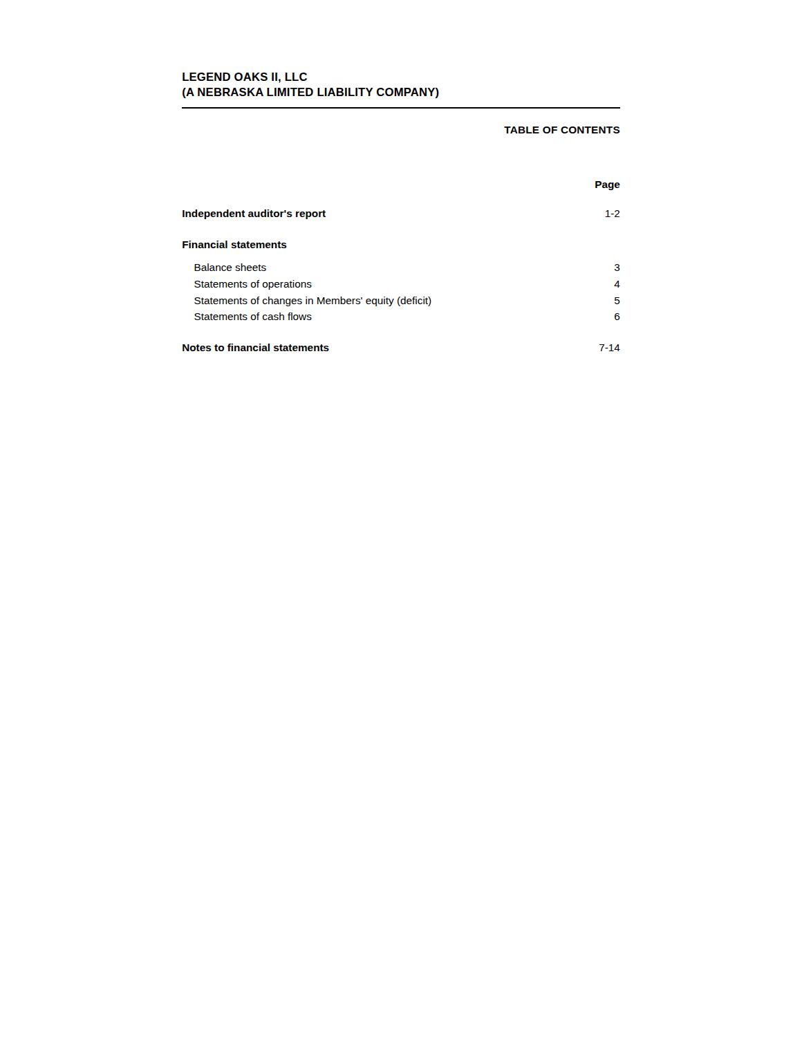LEGEND OAKS II, LLC
(A NEBRASKA LIMITED LIABILITY COMPANY)
TABLE OF CONTENTS
| | Page |
| Independent auditor's report | 1-2 |
| Financial statements | |
| Balance sheets | 3 |
| Statements of operations | 4 |
| Statements of changes in Members' equity (deficit) | 5 |
| Statements of cash flows | 6 |
| Notes to financial statements | 7-14 |